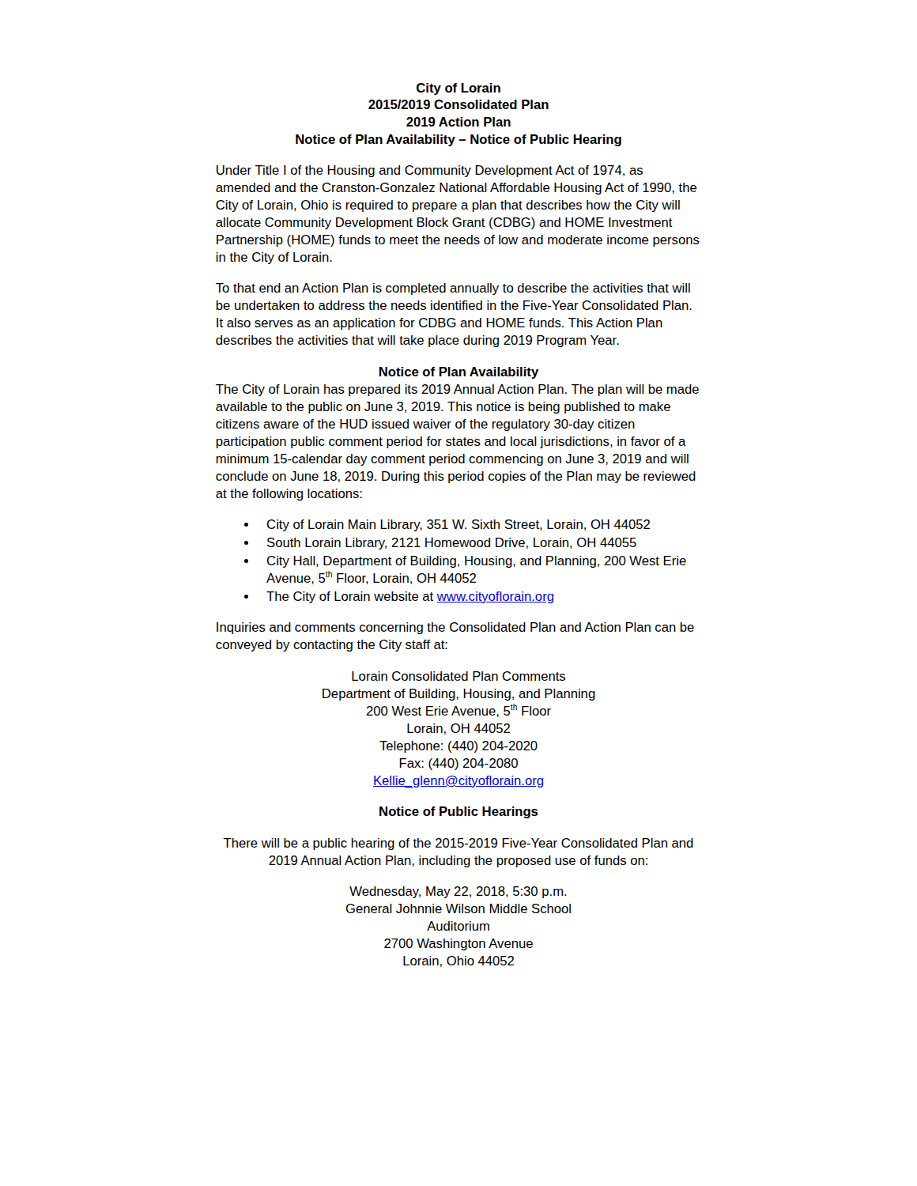City of Lorain
2015/2019 Consolidated Plan
2019 Action Plan
Notice of Plan Availability – Notice of Public Hearing
Under Title I of the Housing and Community Development Act of 1974, as amended and the Cranston-Gonzalez National Affordable Housing Act of 1990, the City of Lorain, Ohio is required to prepare a plan that describes how the City will allocate Community Development Block Grant (CDBG) and HOME Investment Partnership (HOME) funds to meet the needs of low and moderate income persons in the City of Lorain.
To that end an Action Plan is completed annually to describe the activities that will be undertaken to address the needs identified in the Five-Year Consolidated Plan. It also serves as an application for CDBG and HOME funds. This Action Plan describes the activities that will take place during 2019 Program Year.
Notice of Plan Availability
The City of Lorain has prepared its 2019 Annual Action Plan. The plan will be made available to the public on June 3, 2019. This notice is being published to make citizens aware of the HUD issued waiver of the regulatory 30-day citizen participation public comment period for states and local jurisdictions, in favor of a minimum 15-calendar day comment period commencing on June 3, 2019 and will conclude on June 18, 2019. During this period copies of the Plan may be reviewed at the following locations:
City of Lorain Main Library, 351 W. Sixth Street, Lorain, OH 44052
South Lorain Library, 2121 Homewood Drive, Lorain, OH 44055
City Hall, Department of Building, Housing, and Planning, 200 West Erie Avenue, 5th Floor, Lorain, OH 44052
The City of Lorain website at www.cityoflorain.org
Inquiries and comments concerning the Consolidated Plan and Action Plan can be conveyed by contacting the City staff at:
Lorain Consolidated Plan Comments
Department of Building, Housing, and Planning
200 West Erie Avenue, 5th Floor
Lorain, OH 44052
Telephone: (440) 204-2020
Fax: (440) 204-2080
Kellie_glenn@cityoflorain.org
Notice of Public Hearings
There will be a public hearing of the 2015-2019 Five-Year Consolidated Plan and 2019 Annual Action Plan, including the proposed use of funds on:
Wednesday, May 22, 2018, 5:30 p.m.
General Johnnie Wilson Middle School
Auditorium
2700 Washington Avenue
Lorain, Ohio 44052